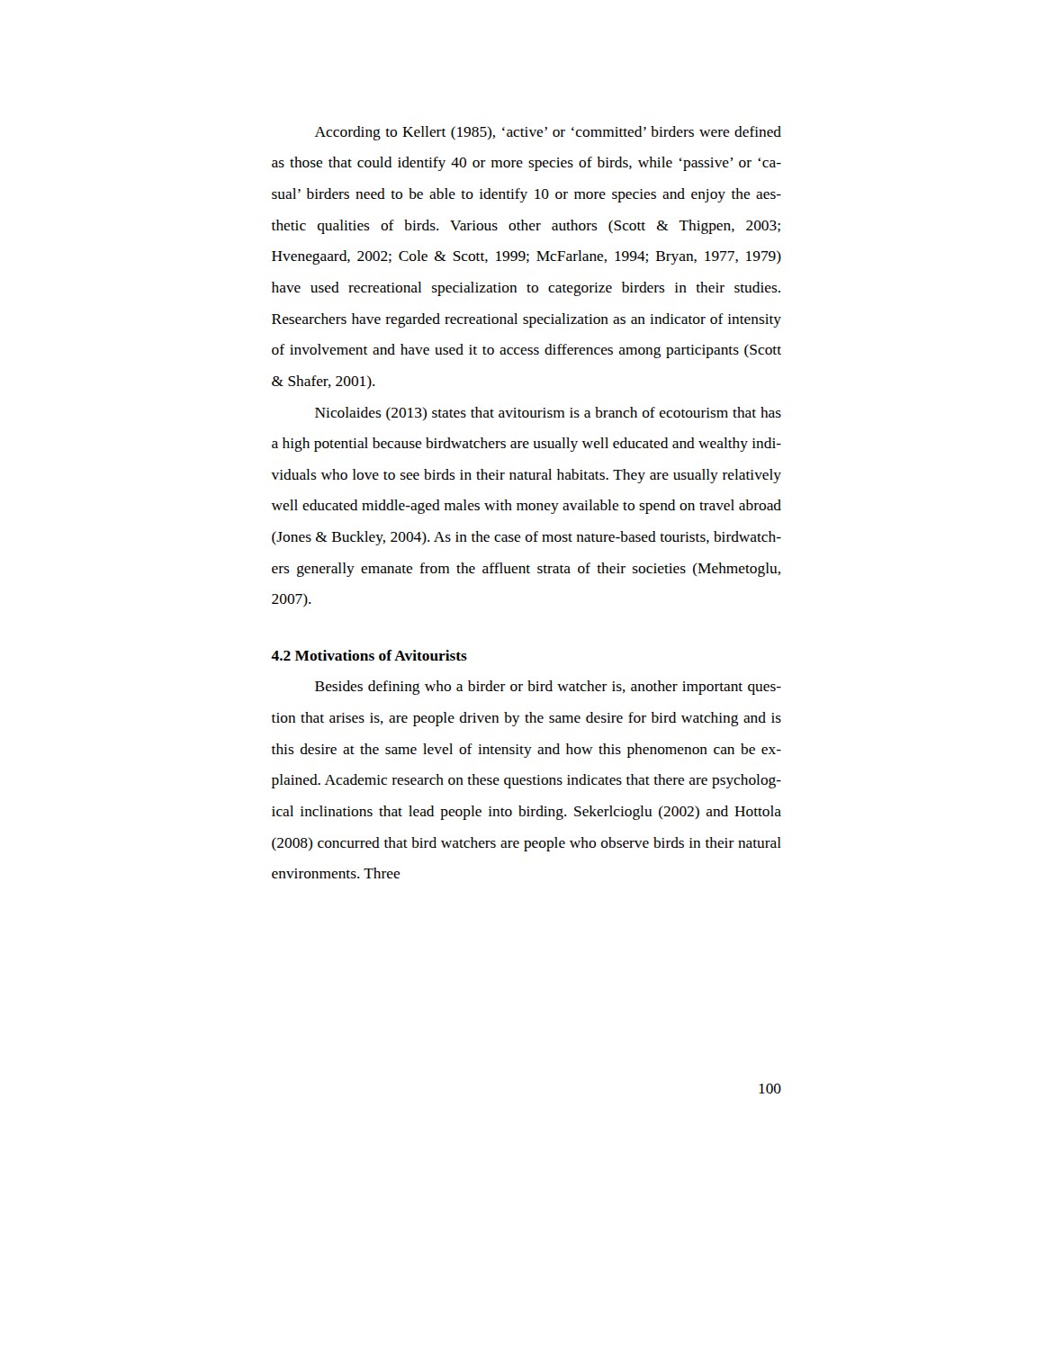According to Kellert (1985), ‘active’ or ‘committed’ birders were defined as those that could identify 40 or more species of birds, while ‘passive’ or ‘casual’ birders need to be able to identify 10 or more species and enjoy the aesthetic qualities of birds. Various other authors (Scott & Thigpen, 2003; Hvenegaard, 2002; Cole & Scott, 1999; McFarlane, 1994; Bryan, 1977, 1979) have used recreational specialization to categorize birders in their studies. Researchers have regarded recreational specialization as an indicator of intensity of involvement and have used it to access differences among participants (Scott & Shafer, 2001).
Nicolaides (2013) states that avitourism is a branch of ecotourism that has a high potential because birdwatchers are usually well educated and wealthy individuals who love to see birds in their natural habitats. They are usually relatively well educated middle-aged males with money available to spend on travel abroad (Jones & Buckley, 2004). As in the case of most nature-based tourists, birdwatchers generally emanate from the affluent strata of their societies (Mehmetoglu, 2007).
4.2 Motivations of Avitourists
Besides defining who a birder or bird watcher is, another important question that arises is, are people driven by the same desire for bird watching and is this desire at the same level of intensity and how this phenomenon can be explained. Academic research on these questions indicates that there are psychological inclinations that lead people into birding. Sekerlcioglu (2002) and Hottola (2008) concurred that bird watchers are people who observe birds in their natural environments. Three
100